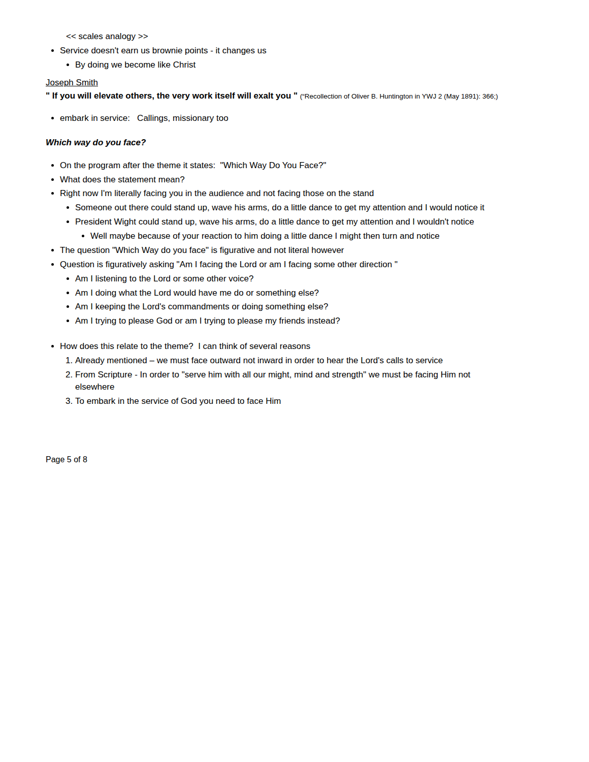<< scales analogy >>
Service doesn't earn us brownie points - it changes us
By doing we become like Christ
Joseph Smith
" If you will elevate others, the very work itself will exalt you " (“Recollection of Oliver B. Huntington in YWJ 2 (May 1891): 366;)
embark in service: Callings, missionary too
Which way do you face?
On the program after the theme it states: "Which Way Do You Face?"
What does the statement mean?
Right now I'm literally facing you in the audience and not facing those on the stand
Someone out there could stand up, wave his arms, do a little dance to get my attention and I would notice it
President Wight could stand up, wave his arms, do a little dance to get my attention and I wouldn't notice
Well maybe because of your reaction to him doing a little dance I might then turn and notice
The question "Which Way do you face" is figurative and not literal however
Question is figuratively asking "Am I facing the Lord or am I facing some other direction "
Am I listening to the Lord or some other voice?
Am I doing what the Lord would have me do or something else?
Am I keeping the Lord's commandments or doing something else?
Am I trying to please God or am I trying to please my friends instead?
How does this relate to the theme? I can think of several reasons
Already mentioned – we must face outward not inward in order to hear the Lord's calls to service
From Scripture - In order to "serve him with all our might, mind and strength" we must be facing Him not elsewhere
To embark in the service of God you need to face Him
Page 5 of 8